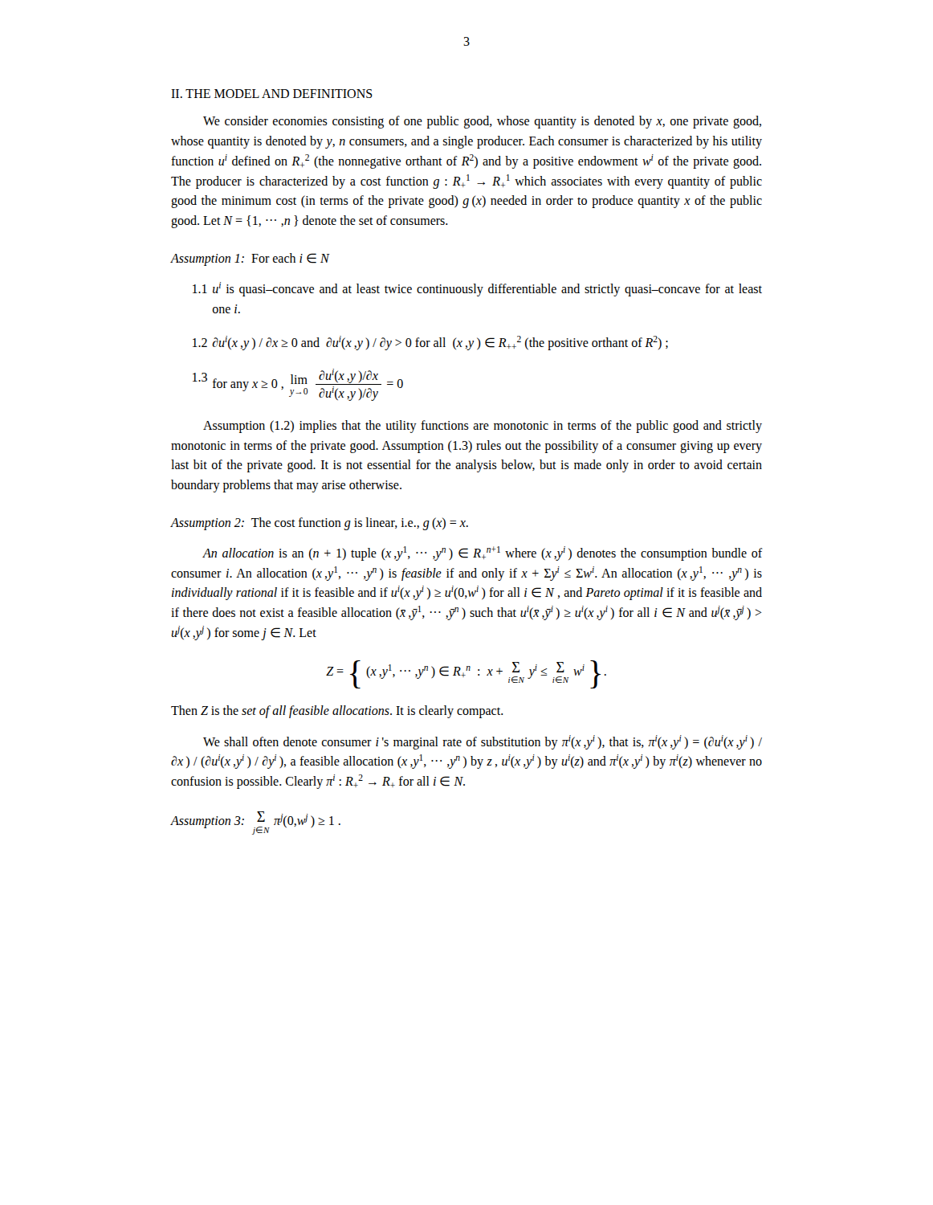3
II. THE MODEL AND DEFINITIONS
We consider economies consisting of one public good, whose quantity is denoted by x, one private good, whose quantity is denoted by y, n consumers, and a single producer. Each consumer is characterized by his utility function ui defined on R+2 (the nonnegative orthant of R2) and by a positive endowment wi of the private good. The producer is characterized by a cost function g : R+1 → R+1 which associates with every quantity of public good the minimum cost (in terms of the private good) g (x) needed in order to produce quantity x of the public good. Let N = {1, ··· ,n } denote the set of consumers.
Assumption 1: For each i ∈ N
1.1
ui is quasi–concave and at least twice continuously differentiable and strictly quasi–concave for at least one i.
1.2
∂ui(x ,y ) / ∂x ≥ 0 and ∂ui(x ,y ) / ∂y > 0 for all (x ,y ) ∈ R++2 (the positive orthant of R2) ;
1.3
for any x ≥ 0 , lim y→0 ∂ui(x ,y )/∂x∂ui(x ,y )/∂y = 0
Assumption (1.2) implies that the utility functions are monotonic in terms of the public good and strictly monotonic in terms of the private good. Assumption (1.3) rules out the possibility of a consumer giving up every last bit of the private good. It is not essential for the analysis below, but is made only in order to avoid certain boundary problems that may arise otherwise.
Assumption 2: The cost function g is linear, i.e., g (x) = x.
An allocation is an (n + 1) tuple (x ,y1, ··· ,yn ) ∈ R+n+1 where (x ,yi ) denotes the consumption bundle of consumer i. An allocation (x ,y1, ··· ,yn ) is feasible if and only if x + Σyi ≤ Σwi. An allocation (x ,y1, ··· ,yn ) is individually rational if it is feasible and if ui(x ,yi ) ≥ ui(0,wi ) for all i ∈ N , and Pareto optimal if it is feasible and if there does not exist a feasible allocation (x̄ ,ȳ1, ··· ,ȳn ) such that ui(x̄ ,ȳi ) ≥ ui(x ,yi ) for all i ∈ N and uj(x̄ ,ȳj ) > uj(x ,yj ) for some j ∈ N. Let
Z = { (x ,y1, ··· ,yn ) ∈ R+n : x + Σi∈N yi ≤ Σi∈N wi }.
Then Z is the set of all feasible allocations. It is clearly compact.
We shall often denote consumer i 's marginal rate of substitution by πi(x ,yi ), that is, πi(x ,yi ) = (∂ui(x ,yi ) / ∂x ) / (∂ui(x ,yi ) / ∂yi ), a feasible allocation (x ,y1, ··· ,yn ) by z , ui(x ,yi ) by ui(z) and πi(x ,yi ) by πi(z) whenever no confusion is possible. Clearly πi : R+2 → R+ for all i ∈ N.
Assumption 3: Σj∈N πj(0,wj ) ≥ 1 .